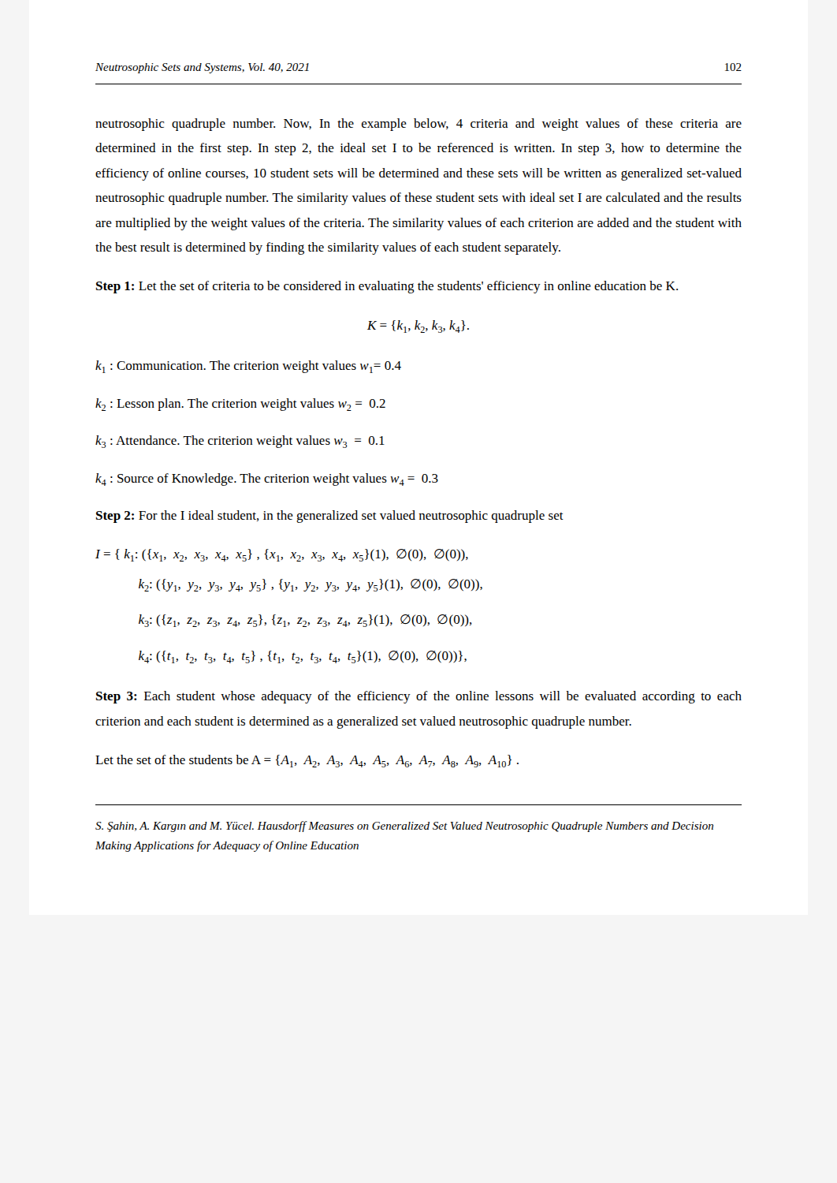Neutrosophic Sets and Systems, Vol. 40, 2021 102
neutrosophic quadruple number. Now, In the example below, 4 criteria and weight values of these criteria are determined in the first step. In step 2, the ideal set I to be referenced is written. In step 3, how to determine the efficiency of online courses, 10 student sets will be determined and these sets will be written as generalized set-valued neutrosophic quadruple number. The similarity values of these student sets with ideal set I are calculated and the results are multiplied by the weight values of the criteria. The similarity values of each criterion are added and the student with the best result is determined by finding the similarity values of each student separately.
Step 1: Let the set of criteria to be considered in evaluating the students' efficiency in online education be K.
K = {k1, k2, k3, k4}.
k1 : Communication. The criterion weight values w1= 0.4
k2 : Lesson plan. The criterion weight values w2 = 0.2
k3 : Attendance. The criterion weight values w3 = 0.1
k4 : Source of Knowledge. The criterion weight values w4 = 0.3
Step 2: For the I ideal student, in the generalized set valued neutrosophic quadruple set
I = { k1: ({x1, x2, x3, x4, x5} , {x1, x2, x3, x4, x5}(1), ∅(0), ∅(0)),
k2: ({y1, y2, y3, y4, y5} , {y1, y2, y3, y4, y5}(1), ∅(0), ∅(0)),
k3: ({z1, z2, z3, z4, z5}, {z1, z2, z3, z4, z5}(1), ∅(0), ∅(0)),
k4: ({t1, t2, t3, t4, t5} , {t1, t2, t3, t4, t5}(1), ∅(0), ∅(0))},
Step 3: Each student whose adequacy of the efficiency of the online lessons will be evaluated according to each criterion and each student is determined as a generalized set valued neutrosophic quadruple number.
Let the set of the students be A = {A1, A2, A3, A4, A5, A6, A7, A8, A9, A10} .
S. Şahin, A. Kargın and M. Yücel. Hausdorff Measures on Generalized Set Valued Neutrosophic Quadruple Numbers and Decision Making Applications for Adequacy of Online Education